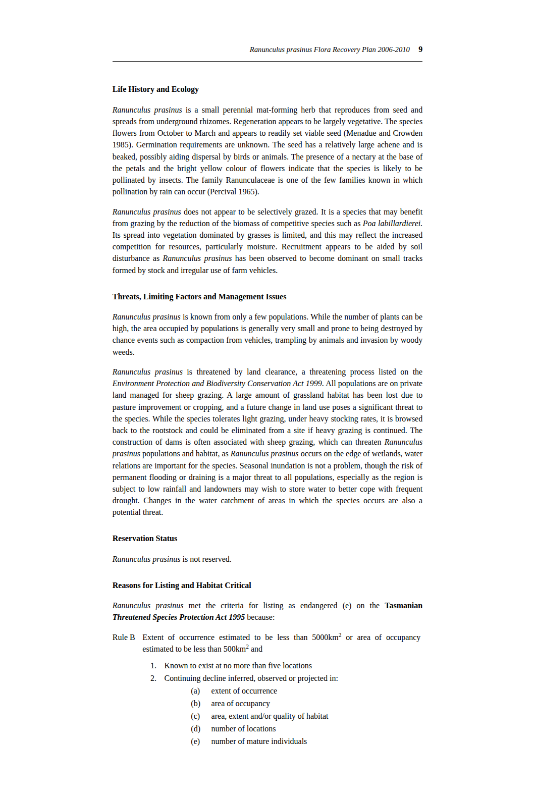Ranunculus prasinus Flora Recovery Plan 2006-20109
Life History and Ecology
Ranunculus prasinus is a small perennial mat-forming herb that reproduces from seed and spreads from underground rhizomes. Regeneration appears to be largely vegetative. The species flowers from October to March and appears to readily set viable seed (Menadue and Crowden 1985). Germination requirements are unknown. The seed has a relatively large achene and is beaked, possibly aiding dispersal by birds or animals. The presence of a nectary at the base of the petals and the bright yellow colour of flowers indicate that the species is likely to be pollinated by insects. The family Ranunculaceae is one of the few families known in which pollination by rain can occur (Percival 1965).
Ranunculus prasinus does not appear to be selectively grazed. It is a species that may benefit from grazing by the reduction of the biomass of competitive species such as Poa labillardierei. Its spread into vegetation dominated by grasses is limited, and this may reflect the increased competition for resources, particularly moisture. Recruitment appears to be aided by soil disturbance as Ranunculus prasinus has been observed to become dominant on small tracks formed by stock and irregular use of farm vehicles.
Threats, Limiting Factors and Management Issues
Ranunculus prasinus is known from only a few populations. While the number of plants can be high, the area occupied by populations is generally very small and prone to being destroyed by chance events such as compaction from vehicles, trampling by animals and invasion by woody weeds.
Ranunculus prasinus is threatened by land clearance, a threatening process listed on the Environment Protection and Biodiversity Conservation Act 1999. All populations are on private land managed for sheep grazing. A large amount of grassland habitat has been lost due to pasture improvement or cropping, and a future change in land use poses a significant threat to the species. While the species tolerates light grazing, under heavy stocking rates, it is browsed back to the rootstock and could be eliminated from a site if heavy grazing is continued. The construction of dams is often associated with sheep grazing, which can threaten Ranunculus prasinus populations and habitat, as Ranunculus prasinus occurs on the edge of wetlands, water relations are important for the species. Seasonal inundation is not a problem, though the risk of permanent flooding or draining is a major threat to all populations, especially as the region is subject to low rainfall and landowners may wish to store water to better cope with frequent drought. Changes in the water catchment of areas in which the species occurs are also a potential threat.
Reservation Status
Ranunculus prasinus is not reserved.
Reasons for Listing and Habitat Critical
Ranunculus prasinus met the criteria for listing as endangered (e) on the Tasmanian Threatened Species Protection Act 1995 because:
Rule B Extent of occurrence estimated to be less than 5000km2 or area of occupancy estimated to be less than 500km2 and
Known to exist at no more than five locations
Continuing decline inferred, observed or projected in:
(a) extent of occurrence
(b) area of occupancy
(c) area, extent and/or quality of habitat
(d) number of locations
(e) number of mature individuals